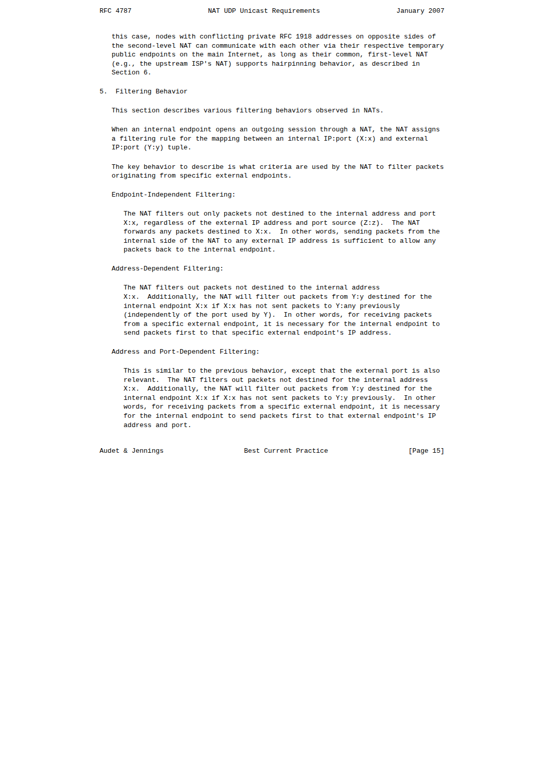RFC 4787 NAT UDP Unicast Requirements January 2007
this case, nodes with conflicting private RFC 1918 addresses on opposite sides of the second-level NAT can communicate with each other via their respective temporary public endpoints on the main Internet, as long as their common, first-level NAT (e.g., the upstream ISP's NAT) supports hairpinning behavior, as described in Section 6.
5. Filtering Behavior
This section describes various filtering behaviors observed in NATs.
When an internal endpoint opens an outgoing session through a NAT, the NAT assigns a filtering rule for the mapping between an internal IP:port (X:x) and external IP:port (Y:y) tuple.
The key behavior to describe is what criteria are used by the NAT to filter packets originating from specific external endpoints.
Endpoint-Independent Filtering:
The NAT filters out only packets not destined to the internal address and port X:x, regardless of the external IP address and port source (Z:z). The NAT forwards any packets destined to X:x. In other words, sending packets from the internal side of the NAT to any external IP address is sufficient to allow any packets back to the internal endpoint.
Address-Dependent Filtering:
The NAT filters out packets not destined to the internal address X:x. Additionally, the NAT will filter out packets from Y:y destined for the internal endpoint X:x if X:x has not sent packets to Y:any previously (independently of the port used by Y). In other words, for receiving packets from a specific external endpoint, it is necessary for the internal endpoint to send packets first to that specific external endpoint's IP address.
Address and Port-Dependent Filtering:
This is similar to the previous behavior, except that the external port is also relevant. The NAT filters out packets not destined for the internal address X:x. Additionally, the NAT will filter out packets from Y:y destined for the internal endpoint X:x if X:x has not sent packets to Y:y previously. In other words, for receiving packets from a specific external endpoint, it is necessary for the internal endpoint to send packets first to that external endpoint's IP address and port.
Audet & Jennings Best Current Practice [Page 15]